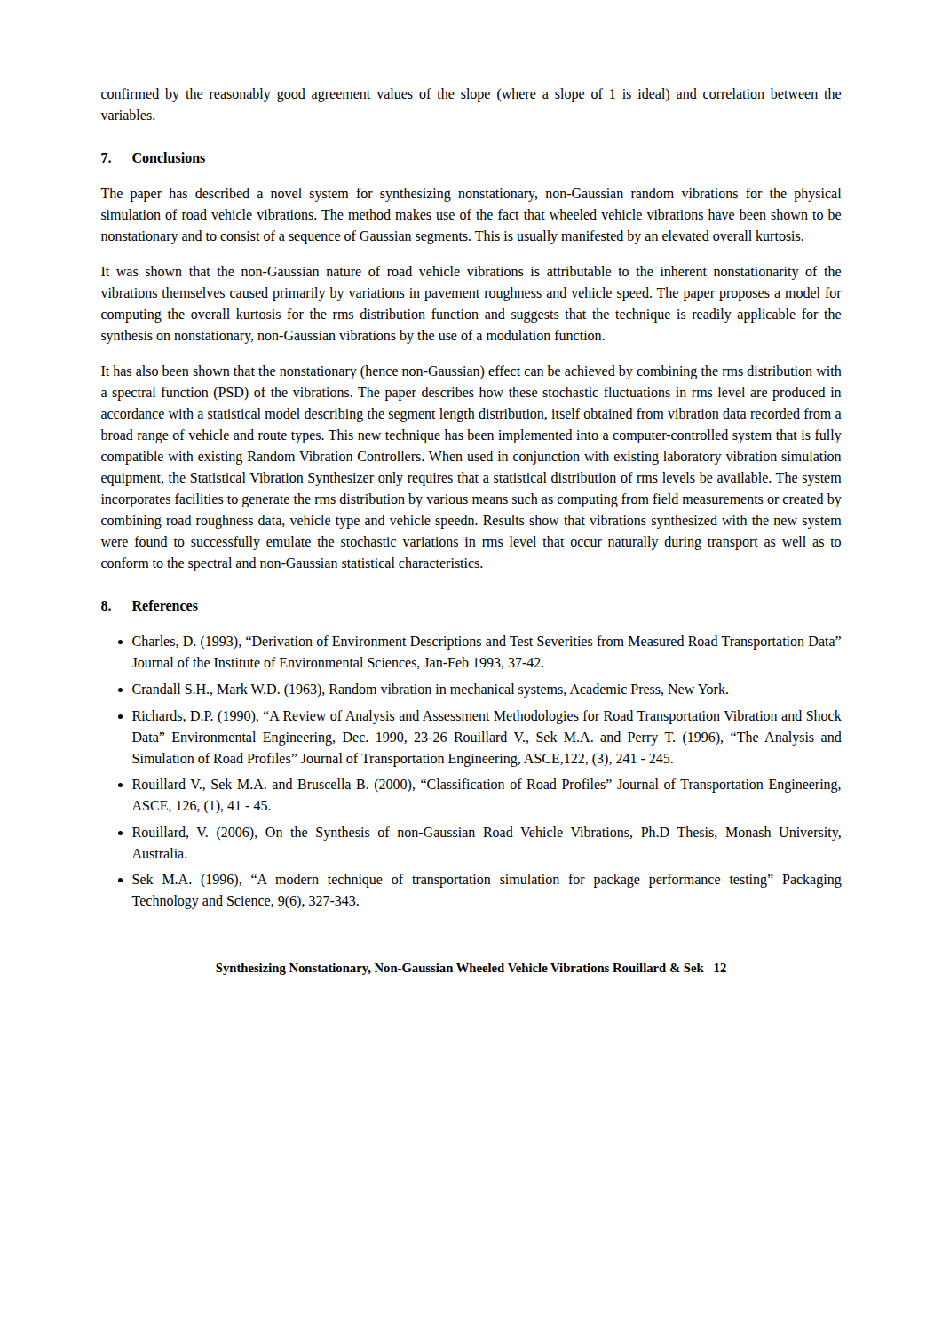confirmed by the reasonably good agreement values of the slope (where a slope of 1 is ideal) and correlation between the variables.
7. Conclusions
The paper has described a novel system for synthesizing nonstationary, non-Gaussian random vibrations for the physical simulation of road vehicle vibrations. The method makes use of the fact that wheeled vehicle vibrations have been shown to be nonstationary and to consist of a sequence of Gaussian segments. This is usually manifested by an elevated overall kurtosis.
It was shown that the non-Gaussian nature of road vehicle vibrations is attributable to the inherent nonstationarity of the vibrations themselves caused primarily by variations in pavement roughness and vehicle speed. The paper proposes a model for computing the overall kurtosis for the rms distribution function and suggests that the technique is readily applicable for the synthesis on nonstationary, non-Gaussian vibrations by the use of a modulation function.
It has also been shown that the nonstationary (hence non-Gaussian) effect can be achieved by combining the rms distribution with a spectral function (PSD) of the vibrations. The paper describes how these stochastic fluctuations in rms level are produced in accordance with a statistical model describing the segment length distribution, itself obtained from vibration data recorded from a broad range of vehicle and route types. This new technique has been implemented into a computer-controlled system that is fully compatible with existing Random Vibration Controllers. When used in conjunction with existing laboratory vibration simulation equipment, the Statistical Vibration Synthesizer only requires that a statistical distribution of rms levels be available. The system incorporates facilities to generate the rms distribution by various means such as computing from field measurements or created by combining road roughness data, vehicle type and vehicle speedn. Results show that vibrations synthesized with the new system were found to successfully emulate the stochastic variations in rms level that occur naturally during transport as well as to conform to the spectral and non-Gaussian statistical characteristics.
8. References
Charles, D. (1993), “Derivation of Environment Descriptions and Test Severities from Measured Road Transportation Data” Journal of the Institute of Environmental Sciences, Jan-Feb 1993, 37-42.
Crandall S.H., Mark W.D. (1963), Random vibration in mechanical systems, Academic Press, New York.
Richards, D.P. (1990), “A Review of Analysis and Assessment Methodologies for Road Transportation Vibration and Shock Data” Environmental Engineering, Dec. 1990, 23-26 Rouillard V., Sek M.A. and Perry T. (1996), “The Analysis and Simulation of Road Profiles” Journal of Transportation Engineering, ASCE,122, (3), 241 - 245.
Rouillard V., Sek M.A. and Bruscella B. (2000), “Classification of Road Profiles” Journal of Transportation Engineering, ASCE, 126, (1), 41 - 45.
Rouillard, V. (2006), On the Synthesis of non-Gaussian Road Vehicle Vibrations, Ph.D Thesis, Monash University, Australia.
Sek M.A. (1996), “A modern technique of transportation simulation for package performance testing” Packaging Technology and Science, 9(6), 327-343.
Synthesizing Nonstationary, Non-Gaussian Wheeled Vehicle Vibrations Rouillard & Sek 12